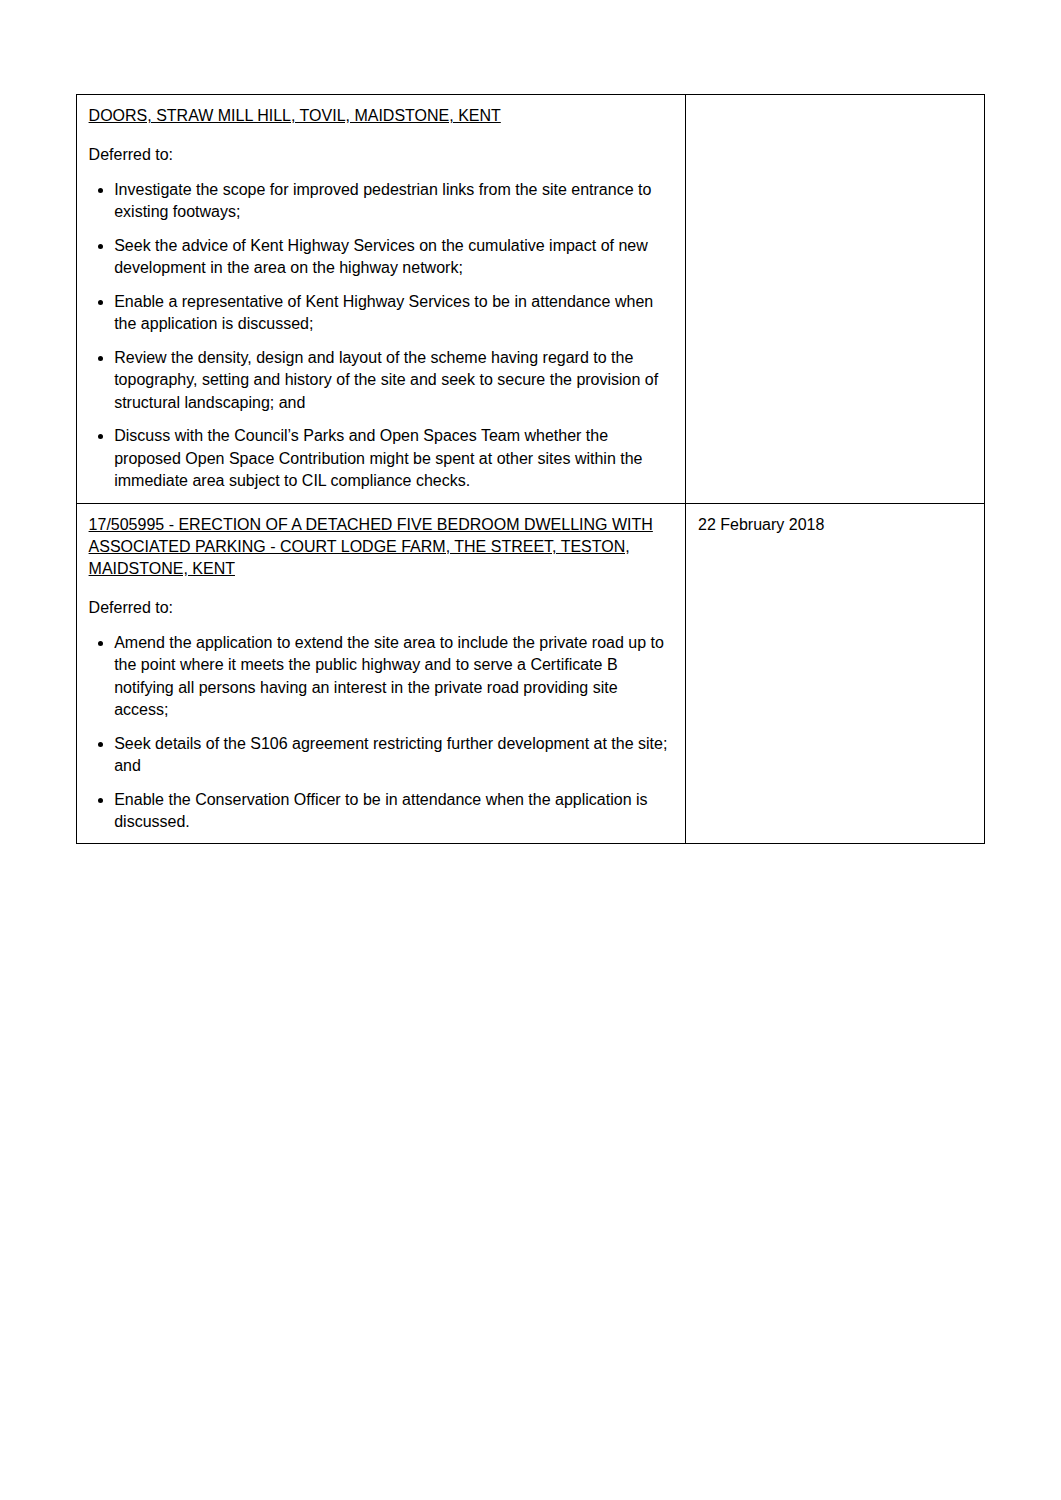| DOORS, STRAW MILL HILL, TOVIL, MAIDSTONE, KENT Deferred to: Investigate the scope for improved pedestrian links from the site entrance to existing footways; Seek the advice of Kent Highway Services on the cumulative impact of new development in the area on the highway network; Enable a representative of Kent Highway Services to be in attendance when the application is discussed; Review the density, design and layout of the scheme having regard to the topography, setting and history of the site and seek to secure the provision of structural landscaping; and Discuss with the Council’s Parks and Open Spaces Team whether the proposed Open Space Contribution might be spent at other sites within the immediate area subject to CIL compliance checks. | |
| 17/505995 - ERECTION OF A DETACHED FIVE BEDROOM DWELLING WITH ASSOCIATED PARKING - COURT LODGE FARM, THE STREET, TESTON, MAIDSTONE, KENT Deferred to: Amend the application to extend the site area to include the private road up to the point where it meets the public highway and to serve a Certificate B notifying all persons having an interest in the private road providing site access; Seek details of the S106 agreement restricting further development at the site; and Enable the Conservation Officer to be in attendance when the application is discussed. | 22 February 2018 |